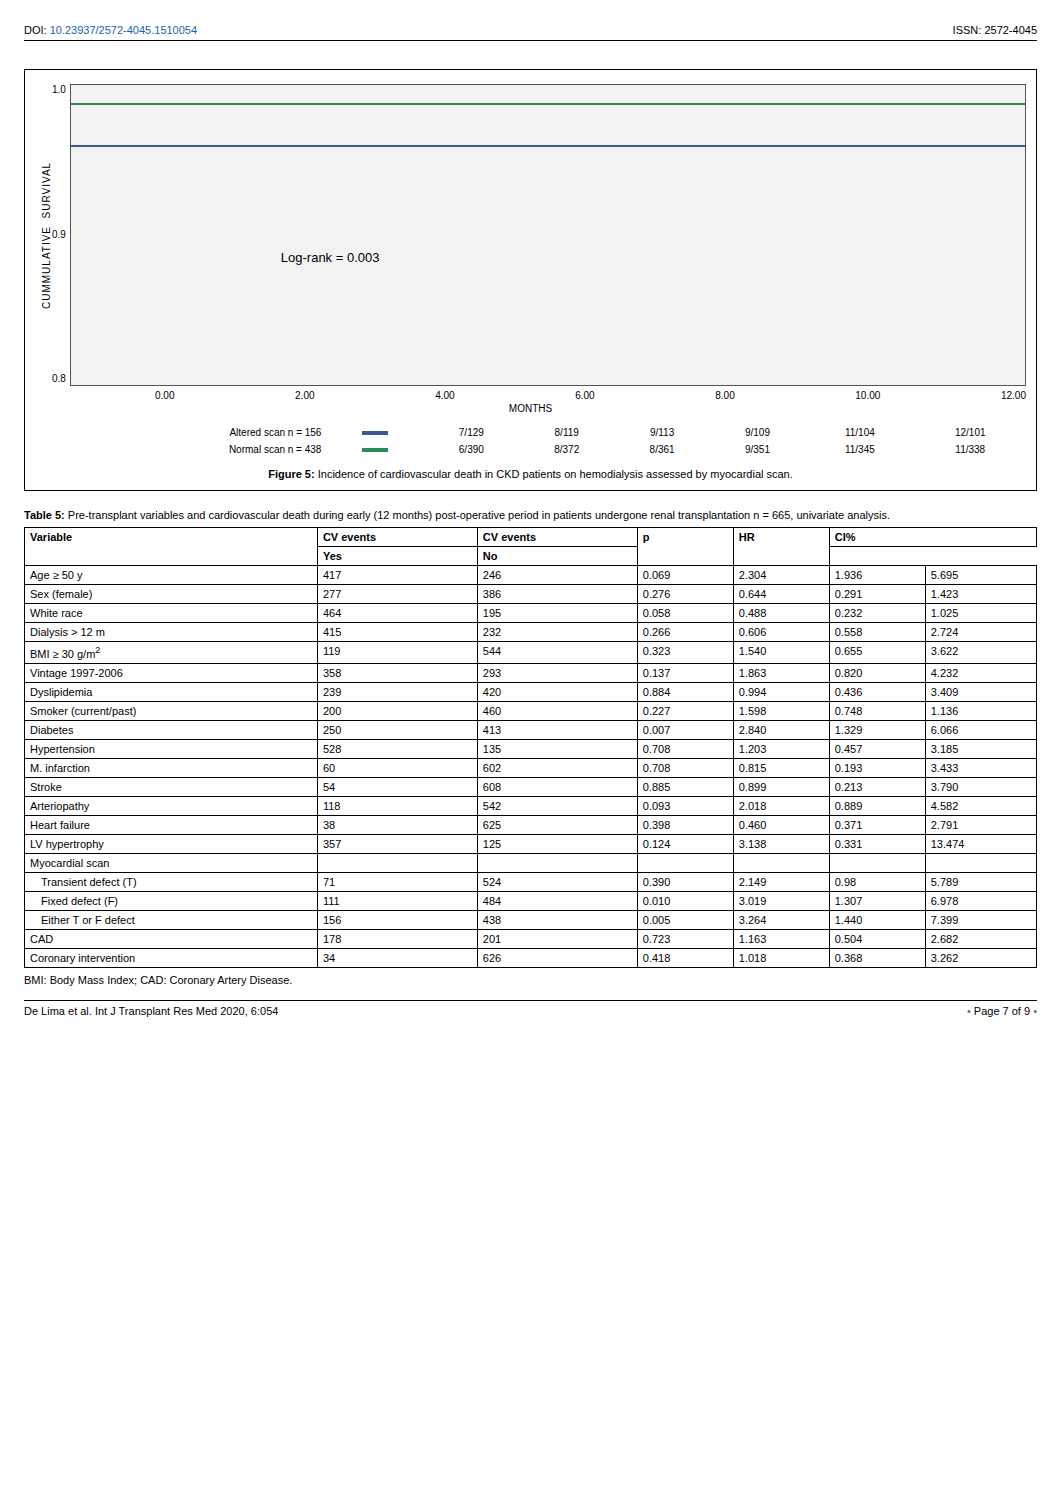DOI: 10.23937/2572-4045.1510054
ISSN: 2572-4045
CUMMULATIVE SURVIVAL
1.0
0.9
0.8
Log-rank = 0.003
0.002.004.006.008.0010.0012.00
MONTHS
| Altered scan n = 156 | | 7/129 | 8/119 | 9/113 | 9/109 | 11/104 | 12/101 |
| Normal scan n = 438 | | 6/390 | 8/372 | 8/361 | 9/351 | 11/345 | 11/338 |
Figure 5: Incidence of cardiovascular death in CKD patients on hemodialysis assessed by myocardial scan.
Table 5: Pre-transplant variables and cardiovascular death during early (12 months) post-operative period in patients undergone renal transplantation n = 665, univariate analysis.
| Variable | CV events | CV events | p | HR | CI% |
| --- | --- | --- | --- | --- | --- |
| Yes | No |
| Age ≥ 50 y | 417 | 246 | 0.069 | 2.304 | 1.936 | 5.695 |
| Sex (female) | 277 | 386 | 0.276 | 0.644 | 0.291 | 1.423 |
| White race | 464 | 195 | 0.058 | 0.488 | 0.232 | 1.025 |
| Dialysis > 12 m | 415 | 232 | 0.266 | 0.606 | 0.558 | 2.724 |
| BMI ≥ 30 g/m 2 | 119 | 544 | 0.323 | 1.540 | 0.655 | 3.622 |
| Vintage 1997-2006 | 358 | 293 | 0.137 | 1.863 | 0.820 | 4.232 |
| Dyslipidemia | 239 | 420 | 0.884 | 0.994 | 0.436 | 3.409 |
| Smoker (current/past) | 200 | 460 | 0.227 | 1.598 | 0.748 | 1.136 |
| Diabetes | 250 | 413 | 0.007 | 2.840 | 1.329 | 6.066 |
| Hypertension | 528 | 135 | 0.708 | 1.203 | 0.457 | 3.185 |
| M. infarction | 60 | 602 | 0.708 | 0.815 | 0.193 | 3.433 |
| Stroke | 54 | 608 | 0.885 | 0.899 | 0.213 | 3.790 |
| Arteriopathy | 118 | 542 | 0.093 | 2.018 | 0.889 | 4.582 |
| Heart failure | 38 | 625 | 0.398 | 0.460 | 0.371 | 2.791 |
| LV hypertrophy | 357 | 125 | 0.124 | 3.138 | 0.331 | 13.474 |
| Myocardial scan | | | | | | |
| Transient defect (T) | 71 | 524 | 0.390 | 2.149 | 0.98 | 5.789 |
| Fixed defect (F) | 111 | 484 | 0.010 | 3.019 | 1.307 | 6.978 |
| Either T or F defect | 156 | 438 | 0.005 | 3.264 | 1.440 | 7.399 |
| CAD | 178 | 201 | 0.723 | 1.163 | 0.504 | 2.682 |
| Coronary intervention | 34 | 626 | 0.418 | 1.018 | 0.368 | 3.262 |
BMI: Body Mass Index; CAD: Coronary Artery Disease.
De Lima et al. Int J Transplant Res Med 2020, 6:054
• Page 7 of 9 •